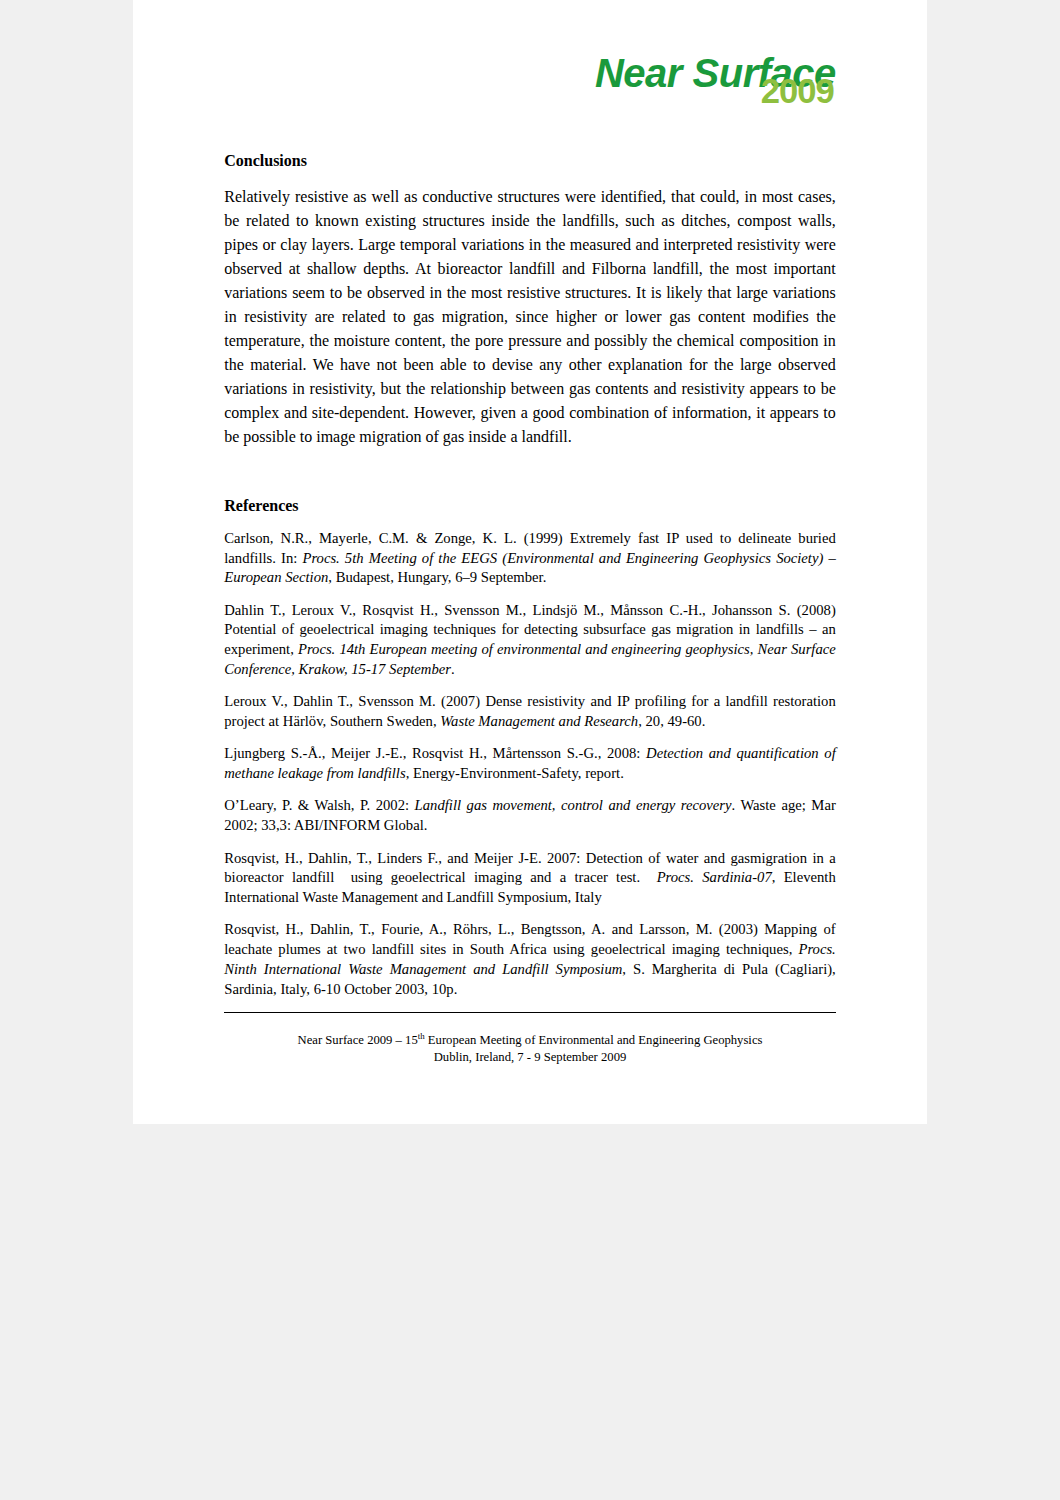Near Surface 2009
Conclusions
Relatively resistive as well as conductive structures were identified, that could, in most cases, be related to known existing structures inside the landfills, such as ditches, compost walls, pipes or clay layers. Large temporal variations in the measured and interpreted resistivity were observed at shallow depths. At bioreactor landfill and Filborna landfill, the most important variations seem to be observed in the most resistive structures. It is likely that large variations in resistivity are related to gas migration, since higher or lower gas content modifies the temperature, the moisture content, the pore pressure and possibly the chemical composition in the material. We have not been able to devise any other explanation for the large observed variations in resistivity, but the relationship between gas contents and resistivity appears to be complex and site-dependent. However, given a good combination of information, it appears to be possible to image migration of gas inside a landfill.
References
Carlson, N.R., Mayerle, C.M. & Zonge, K. L. (1999) Extremely fast IP used to delineate buried landfills. In: Procs. 5th Meeting of the EEGS (Environmental and Engineering Geophysics Society) – European Section, Budapest, Hungary, 6–9 September.
Dahlin T., Leroux V., Rosqvist H., Svensson M., Lindsjö M., Månsson C.-H., Johansson S. (2008) Potential of geoelectrical imaging techniques for detecting subsurface gas migration in landfills – an experiment, Procs. 14th European meeting of environmental and engineering geophysics, Near Surface Conference, Krakow, 15-17 September.
Leroux V., Dahlin T., Svensson M. (2007) Dense resistivity and IP profiling for a landfill restoration project at Härlöv, Southern Sweden, Waste Management and Research, 20, 49-60.
Ljungberg S.-Å., Meijer J.-E., Rosqvist H., Mårtensson S.-G., 2008: Detection and quantification of methane leakage from landfills, Energy-Environment-Safety, report.
O’Leary, P. & Walsh, P. 2002: Landfill gas movement, control and energy recovery. Waste age; Mar 2002; 33,3: ABI/INFORM Global.
Rosqvist, H., Dahlin, T., Linders F., and Meijer J-E. 2007: Detection of water and gasmigration in a bioreactor landfill using geoelectrical imaging and a tracer test. Procs. Sardinia-07, Eleventh International Waste Management and Landfill Symposium, Italy
Rosqvist, H., Dahlin, T., Fourie, A., Röhrs, L., Bengtsson, A. and Larsson, M. (2003) Mapping of leachate plumes at two landfill sites in South Africa using geoelectrical imaging techniques, Procs. Ninth International Waste Management and Landfill Symposium, S. Margherita di Pula (Cagliari), Sardinia, Italy, 6-10 October 2003, 10p.
Near Surface 2009 – 15th European Meeting of Environmental and Engineering Geophysics
Dublin, Ireland, 7 - 9 September 2009